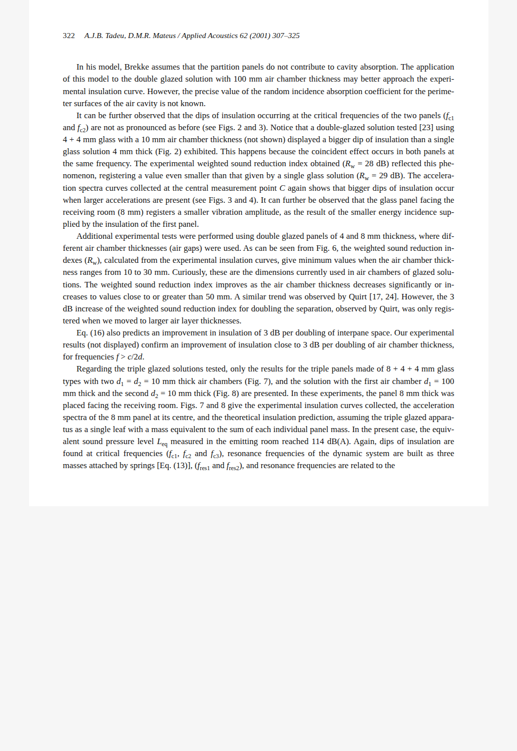322 A.J.B. Tadeu, D.M.R. Mateus / Applied Acoustics 62 (2001) 307–325
In his model, Brekke assumes that the partition panels do not contribute to cavity absorption. The application of this model to the double glazed solution with 100 mm air chamber thickness may better approach the experimental insulation curve. However, the precise value of the random incidence absorption coefficient for the perimeter surfaces of the air cavity is not known.
It can be further observed that the dips of insulation occurring at the critical frequencies of the two panels (fc1 and fc2) are not as pronounced as before (see Figs. 2 and 3). Notice that a double-glazed solution tested [23] using 4 + 4 mm glass with a 10 mm air chamber thickness (not shown) displayed a bigger dip of insulation than a single glass solution 4 mm thick (Fig. 2) exhibited. This happens because the coincident effect occurs in both panels at the same frequency. The experimental weighted sound reduction index obtained (Rw = 28 dB) reflected this phenomenon, registering a value even smaller than that given by a single glass solution (Rw = 29 dB). The acceleration spectra curves collected at the central measurement point C again shows that bigger dips of insulation occur when larger accelerations are present (see Figs. 3 and 4). It can further be observed that the glass panel facing the receiving room (8 mm) registers a smaller vibration amplitude, as the result of the smaller energy incidence supplied by the insulation of the first panel.
Additional experimental tests were performed using double glazed panels of 4 and 8 mm thickness, where different air chamber thicknesses (air gaps) were used. As can be seen from Fig. 6, the weighted sound reduction indexes (Rw), calculated from the experimental insulation curves, give minimum values when the air chamber thickness ranges from 10 to 30 mm. Curiously, these are the dimensions currently used in air chambers of glazed solutions. The weighted sound reduction index improves as the air chamber thickness decreases significantly or increases to values close to or greater than 50 mm. A similar trend was observed by Quirt [17, 24]. However, the 3 dB increase of the weighted sound reduction index for doubling the separation, observed by Quirt, was only registered when we moved to larger air layer thicknesses.
Eq. (16) also predicts an improvement in insulation of 3 dB per doubling of interpane space. Our experimental results (not displayed) confirm an improvement of insulation close to 3 dB per doubling of air chamber thickness, for frequencies f > c/2d.
Regarding the triple glazed solutions tested, only the results for the triple panels made of 8 + 4 + 4 mm glass types with two d1 = d2 = 10 mm thick air chambers (Fig. 7), and the solution with the first air chamber d1 = 100 mm thick and the second d2 = 10 mm thick (Fig. 8) are presented. In these experiments, the panel 8 mm thick was placed facing the receiving room. Figs. 7 and 8 give the experimental insulation curves collected, the acceleration spectra of the 8 mm panel at its centre, and the theoretical insulation prediction, assuming the triple glazed apparatus as a single leaf with a mass equivalent to the sum of each individual panel mass. In the present case, the equivalent sound pressure level Leq measured in the emitting room reached 114 dB(A). Again, dips of insulation are found at critical frequencies (fc1, fc2 and fc3), resonance frequencies of the dynamic system are built as three masses attached by springs [Eq. (13)], (fres1 and fres2), and resonance frequencies are related to the